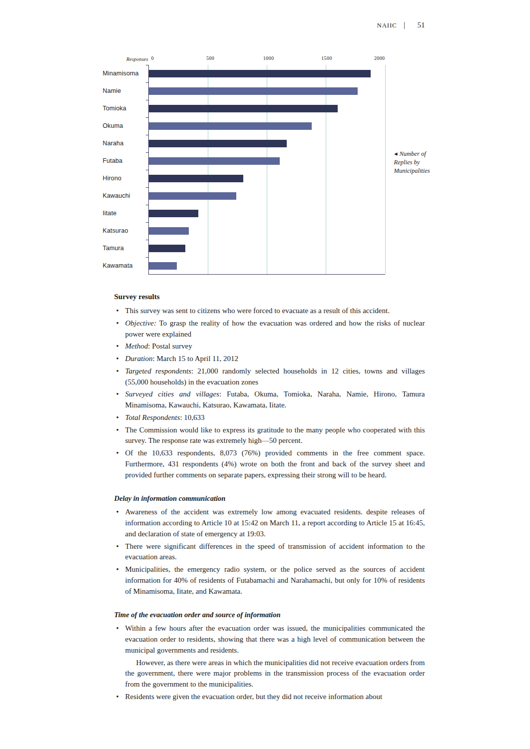NAIIC
51
Responses
0 500 1000 1500 2000
Minamisoma
Namie
Tomioka
Okuma
Naraha
Futaba
Hirono
Kawauchi
Iitate
Katsurao
Tamura
Kawamata
◂Number of Replies by Municipalities
Survey results
This survey was sent to citizens who were forced to evacuate as a result of this accident.
Objective: To grasp the reality of how the evacuation was ordered and how the risks of nuclear power were explained
Method: Postal survey
Duration: March 15 to April 11, 2012
Targeted respondents: 21,000 randomly selected households in 12 cities, towns and villages (55,000 households) in the evacuation zones
Surveyed cities and villages: Futaba, Okuma, Tomioka, Naraha, Namie, Hirono, Tamura Minamisoma, Kawauchi, Katsurao, Kawamata, Iitate.
Total Respondents: 10,633
The Commission would like to express its gratitude to the many people who cooperated with this survey. The response rate was extremely high—50 percent.
Of the 10,633 respondents, 8,073 (76%) provided comments in the free comment space. Furthermore, 431 respondents (4%) wrote on both the front and back of the survey sheet and provided further comments on separate papers, expressing their strong will to be heard.
Delay in information communication
Awareness of the accident was extremely low among evacuated residents. despite releases of information according to Article 10 at 15:42 on March 11, a report according to Article 15 at 16:45, and declaration of state of emergency at 19:03.
There were significant differences in the speed of transmission of accident information to the evacuation areas.
Municipalities, the emergency radio system, or the police served as the sources of accident information for 40% of residents of Futabamachi and Narahamachi, but only for 10% of residents of Minamisoma, Iitate, and Kawamata.
Time of the evacuation order and source of information
Within a few hours after the evacuation order was issued, the municipalities communicated the evacuation order to residents, showing that there was a high level of communication between the municipal governments and residents.
However, as there were areas in which the municipalities did not receive evacuation orders from the government, there were major problems in the transmission process of the evacuation order from the government to the municipalities.
Residents were given the evacuation order, but they did not receive information about